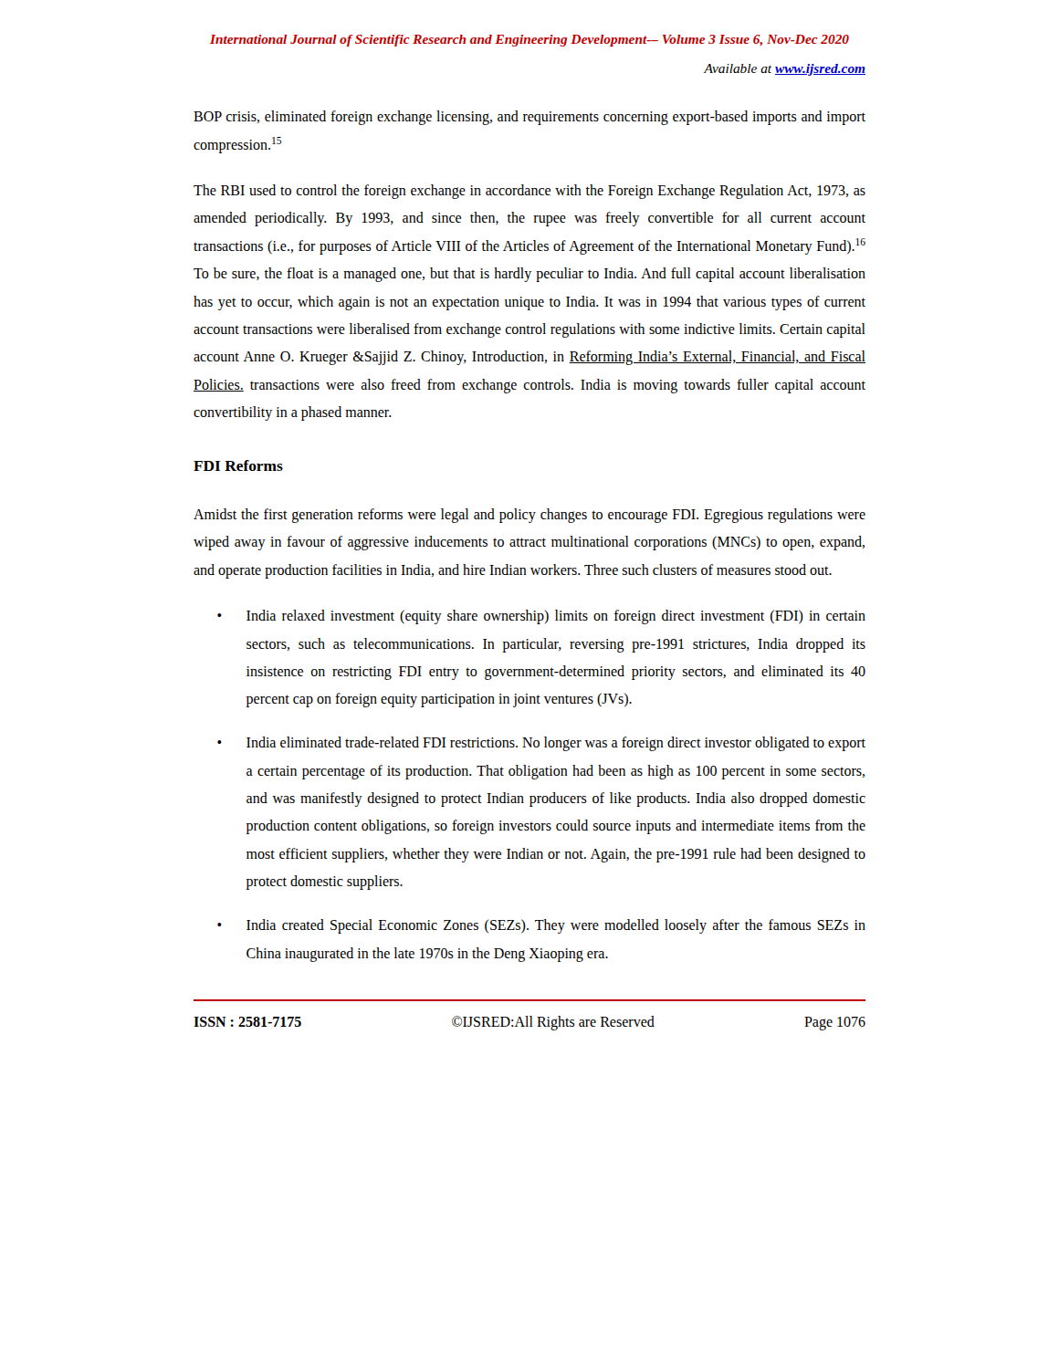International Journal of Scientific Research and Engineering Development-– Volume 3 Issue 6, Nov-Dec 2020
Available at www.ijsred.com
BOP crisis, eliminated foreign exchange licensing, and requirements concerning export-based imports and import compression.15
The RBI used to control the foreign exchange in accordance with the Foreign Exchange Regulation Act, 1973, as amended periodically. By 1993, and since then, the rupee was freely convertible for all current account transactions (i.e., for purposes of Article VIII of the Articles of Agreement of the International Monetary Fund).16 To be sure, the float is a managed one, but that is hardly peculiar to India. And full capital account liberalisation has yet to occur, which again is not an expectation unique to India. It was in 1994 that various types of current account transactions were liberalised from exchange control regulations with some indictive limits. Certain capital account Anne O. Krueger &Sajjid Z. Chinoy, Introduction, in Reforming India’s External, Financial, and Fiscal Policies. transactions were also freed from exchange controls. India is moving towards fuller capital account convertibility in a phased manner.
FDI Reforms
Amidst the first generation reforms were legal and policy changes to encourage FDI. Egregious regulations were wiped away in favour of aggressive inducements to attract multinational corporations (MNCs) to open, expand, and operate production facilities in India, and hire Indian workers. Three such clusters of measures stood out.
India relaxed investment (equity share ownership) limits on foreign direct investment (FDI) in certain sectors, such as telecommunications. In particular, reversing pre-1991 strictures, India dropped its insistence on restricting FDI entry to government-determined priority sectors, and eliminated its 40 percent cap on foreign equity participation in joint ventures (JVs).
India eliminated trade-related FDI restrictions. No longer was a foreign direct investor obligated to export a certain percentage of its production. That obligation had been as high as 100 percent in some sectors, and was manifestly designed to protect Indian producers of like products. India also dropped domestic production content obligations, so foreign investors could source inputs and intermediate items from the most efficient suppliers, whether they were Indian or not. Again, the pre-1991 rule had been designed to protect domestic suppliers.
India created Special Economic Zones (SEZs). They were modelled loosely after the famous SEZs in China inaugurated in the late 1970s in the Deng Xiaoping era.
ISSN : 2581-7175
©IJSRED:All Rights are Reserved
Page 1076